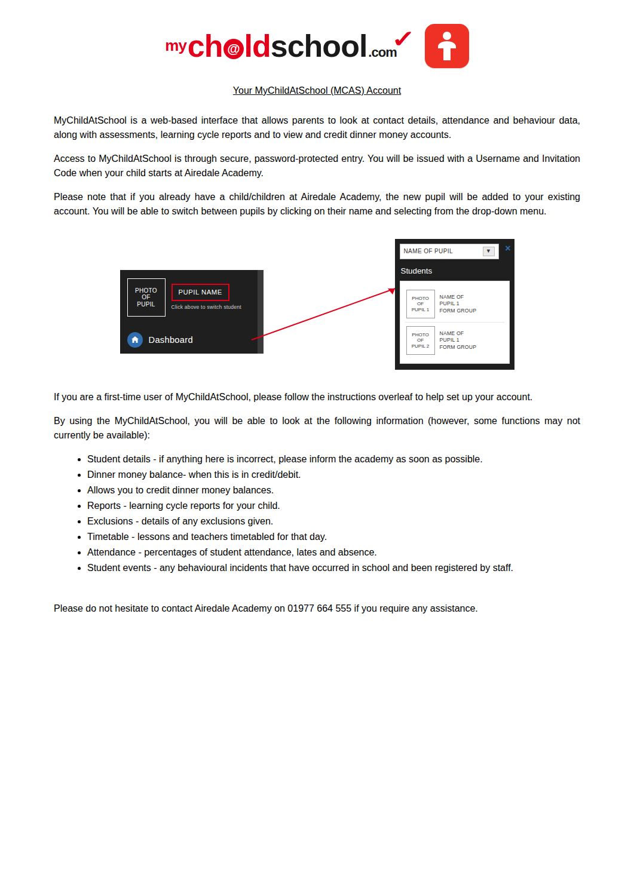my ch@ld school.com✓
Your MyChildAtSchool (MCAS) Account
MyChildAtSchool is a web-based interface that allows parents to look at contact details, attendance and behaviour data, along with assessments, learning cycle reports and to view and credit dinner money accounts.
Access to MyChildAtSchool is through secure, password-protected entry. You will be issued with a Username and Invitation Code when your child starts at Airedale Academy.
Please note that if you already have a child/children at Airedale Academy, the new pupil will be added to your existing account. You will be able to switch between pupils by clicking on their name and selecting from the drop-down menu.
PHOTO
OF
PUPIL
PUPIL NAME
Click above to switch student
Dashboard
×
NAME OF PUPIL ▼
Students
PHOTO
OF
PUPIL 1
NAME OF
PUPIL 1
FORM GROUP
PHOTO
OF
PUPIL 2
NAME OF
PUPIL 1
FORM GROUP
If you are a first-time user of MyChildAtSchool, please follow the instructions overleaf to help set up your account.
By using the MyChildAtSchool, you will be able to look at the following information (however, some functions may not currently be available):
Student details - if anything here is incorrect, please inform the academy as soon as possible.
Dinner money balance- when this is in credit/debit.
Allows you to credit dinner money balances.
Reports - learning cycle reports for your child.
Exclusions - details of any exclusions given.
Timetable - lessons and teachers timetabled for that day.
Attendance - percentages of student attendance, lates and absence.
Student events - any behavioural incidents that have occurred in school and been registered by staff.
Please do not hesitate to contact Airedale Academy on 01977 664 555 if you require any assistance.